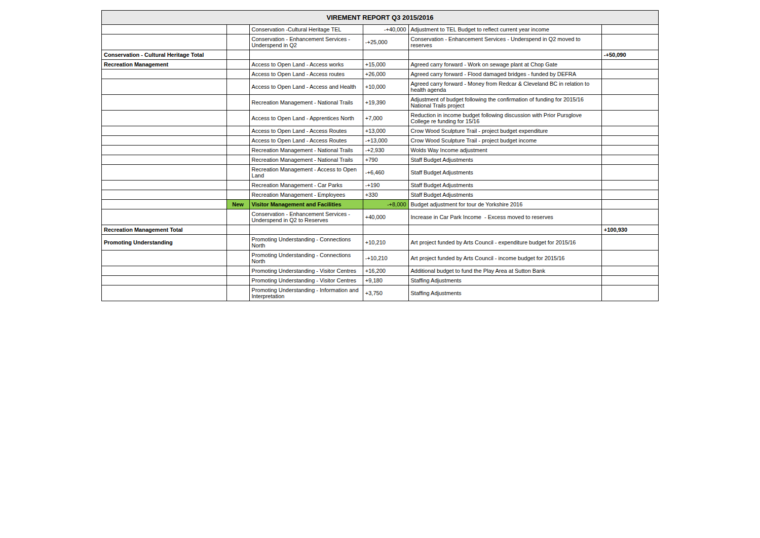VIREMENT REPORT Q3 2015/2016
| | | Conservation -Cultural Heritage TEL | -+40,000 | Adjustment to TEL Budget to reflect current year income | |
| | | Conservation - Enhancement Services - Underspend in Q2 | -+25,000 | Conservation - Enhancement Services - Underspend in Q2 moved to reserves | |
| Conservation - Cultural Heritage Total | | | | | -+50,090 |
| Recreation Management | | Access to Open Land - Access works | +15,000 | Agreed carry forward - Work on sewage plant at Chop Gate | |
| | | Access to Open Land - Access routes | +26,000 | Agreed carry forward - Flood damaged bridges - funded by DEFRA | |
| | | Access to Open Land - Access and Health | +10,000 | Agreed carry forward - Money from Redcar & Cleveland BC in relation to health agenda | |
| | | Recreation Management - National Trails | +19,390 | Adjustment of budget following the confirmation of funding for 2015/16 National Trails project | |
| | | Access to Open Land - Apprentices North | +7,000 | Reduction in income budget following discussion with Prior Pursglove College re funding for 15/16 | |
| | | Access to Open Land - Access Routes | +13,000 | Crow Wood Sculpture Trail - project budget expenditure | |
| | | Access to Open Land - Access Routes | -+13,000 | Crow Wood Sculpture Trail - project budget income | |
| | | Recreation Management - National Trails | -+2,930 | Wolds Way Income adjustment | |
| | | Recreation Management - National Trails | +790 | Staff Budget Adjustments | |
| | | Recreation Management - Access to Open Land | -+6,460 | Staff Budget Adjustments | |
| | | Recreation Management - Car Parks | -+190 | Staff Budget Adjustments | |
| | | Recreation Management - Employees | +330 | Staff Budget Adjustments | |
| | New | Visitor Management and Facilities | -+8,000 | Budget adjustment for tour de Yorkshire 2016 | |
| | | Conservation - Enhancement Services - Underspend in Q2 to Reserves | +40,000 | Increase in Car Park Income - Excess moved to reserves | |
| Recreation Management Total | | | | | +100,930 |
| Promoting Understanding | | Promoting Understanding - Connections North | +10,210 | Art project funded by Arts Council - expenditure budget for 2015/16 | |
| | | Promoting Understanding - Connections North | -+10,210 | Art project funded by Arts Council - income budget for 2015/16 | |
| | | Promoting Understanding - Visitor Centres | +16,200 | Additional budget to fund the Play Area at Sutton Bank | |
| | | Promoting Understanding - Visitor Centres | +9,180 | Staffing Adjustments | |
| | | Promoting Understanding - Information and Interpretation | +3,750 | Staffing Adjustments | |